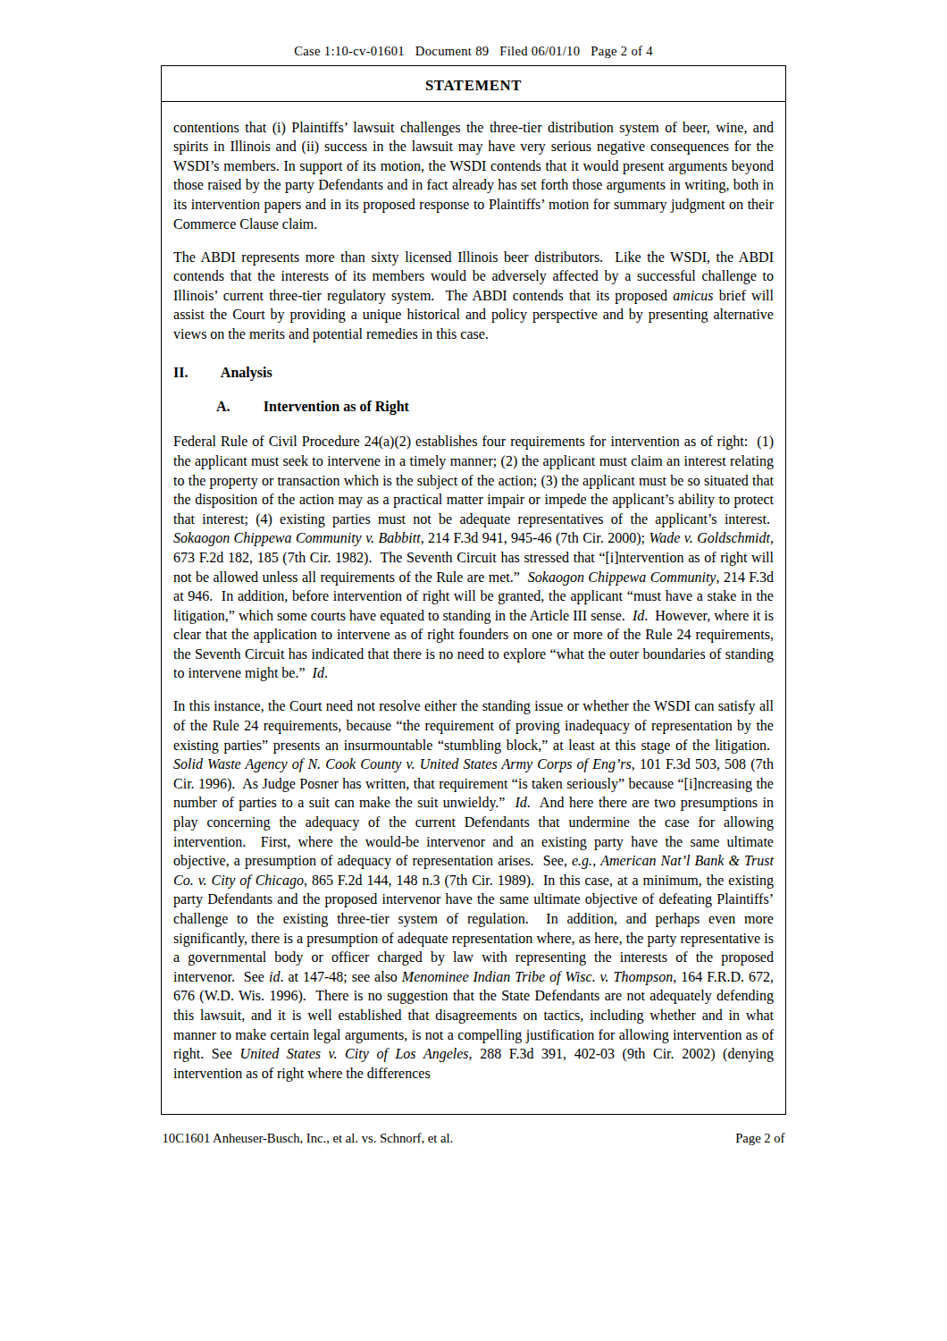Case 1:10-cv-01601 Document 89 Filed 06/01/10 Page 2 of 4
STATEMENT
contentions that (i) Plaintiffs’ lawsuit challenges the three-tier distribution system of beer, wine, and spirits in Illinois and (ii) success in the lawsuit may have very serious negative consequences for the WSDI’s members. In support of its motion, the WSDI contends that it would present arguments beyond those raised by the party Defendants and in fact already has set forth those arguments in writing, both in its intervention papers and in its proposed response to Plaintiffs’ motion for summary judgment on their Commerce Clause claim.
The ABDI represents more than sixty licensed Illinois beer distributors. Like the WSDI, the ABDI contends that the interests of its members would be adversely affected by a successful challenge to Illinois’ current three-tier regulatory system. The ABDI contends that its proposed amicus brief will assist the Court by providing a unique historical and policy perspective and by presenting alternative views on the merits and potential remedies in this case.
II. Analysis
A. Intervention as of Right
Federal Rule of Civil Procedure 24(a)(2) establishes four requirements for intervention as of right: (1) the applicant must seek to intervene in a timely manner; (2) the applicant must claim an interest relating to the property or transaction which is the subject of the action; (3) the applicant must be so situated that the disposition of the action may as a practical matter impair or impede the applicant’s ability to protect that interest; (4) existing parties must not be adequate representatives of the applicant’s interest. Sokaogon Chippewa Community v. Babbitt, 214 F.3d 941, 945-46 (7th Cir. 2000); Wade v. Goldschmidt, 673 F.2d 182, 185 (7th Cir. 1982). The Seventh Circuit has stressed that “[i]ntervention as of right will not be allowed unless all requirements of the Rule are met.” Sokaogon Chippewa Community, 214 F.3d at 946. In addition, before intervention of right will be granted, the applicant “must have a stake in the litigation,” which some courts have equated to standing in the Article III sense. Id. However, where it is clear that the application to intervene as of right founders on one or more of the Rule 24 requirements, the Seventh Circuit has indicated that there is no need to explore “what the outer boundaries of standing to intervene might be.” Id.
In this instance, the Court need not resolve either the standing issue or whether the WSDI can satisfy all of the Rule 24 requirements, because “the requirement of proving inadequacy of representation by the existing parties” presents an insurmountable “stumbling block,” at least at this stage of the litigation. Solid Waste Agency of N. Cook County v. United States Army Corps of Eng’rs, 101 F.3d 503, 508 (7th Cir. 1996). As Judge Posner has written, that requirement “is taken seriously” because “[i]ncreasing the number of parties to a suit can make the suit unwieldy.” Id. And here there are two presumptions in play concerning the adequacy of the current Defendants that undermine the case for allowing intervention. First, where the would-be intervenor and an existing party have the same ultimate objective, a presumption of adequacy of representation arises. See, e.g., American Nat’l Bank & Trust Co. v. City of Chicago, 865 F.2d 144, 148 n.3 (7th Cir. 1989). In this case, at a minimum, the existing party Defendants and the proposed intervenor have the same ultimate objective of defeating Plaintiffs’ challenge to the existing three-tier system of regulation. In addition, and perhaps even more significantly, there is a presumption of adequate representation where, as here, the party representative is a governmental body or officer charged by law with representing the interests of the proposed intervenor. See id. at 147-48; see also Menominee Indian Tribe of Wisc. v. Thompson, 164 F.R.D. 672, 676 (W.D. Wis. 1996). There is no suggestion that the State Defendants are not adequately defending this lawsuit, and it is well established that disagreements on tactics, including whether and in what manner to make certain legal arguments, is not a compelling justification for allowing intervention as of right. See United States v. City of Los Angeles, 288 F.3d 391, 402-03 (9th Cir. 2002) (denying intervention as of right where the differences
10C1601 Anheuser-Busch, Inc., et al. vs. Schnorf, et al.
Page 2 of